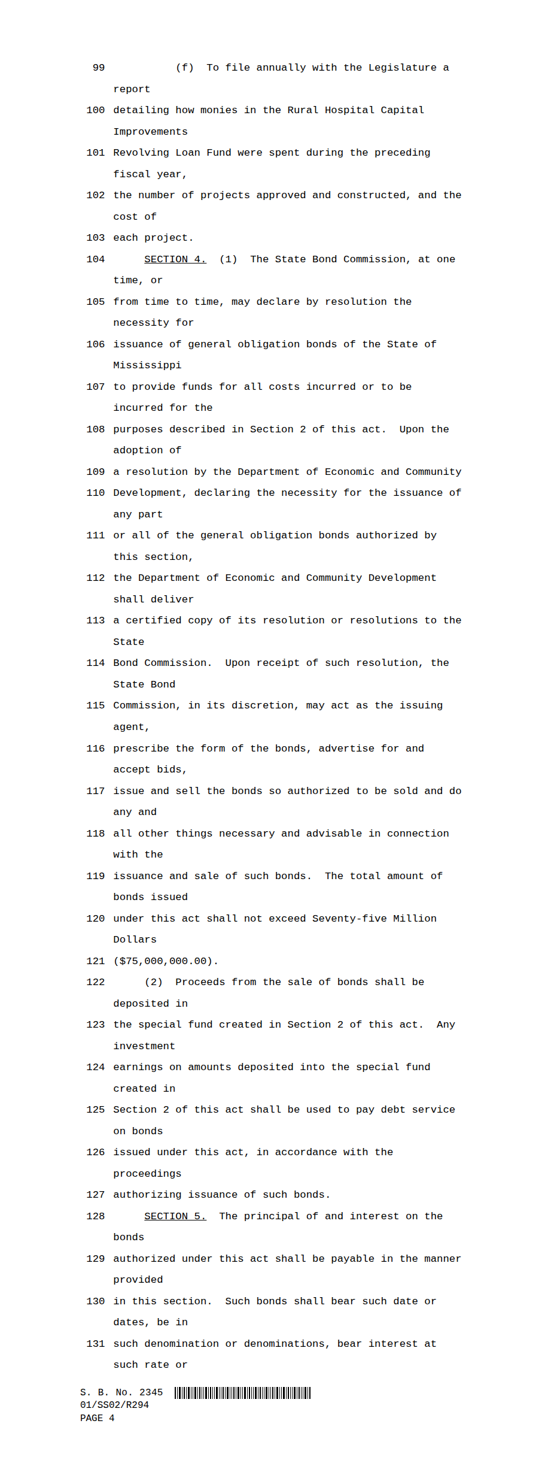(f) To file annually with the Legislature a report
detailing how monies in the Rural Hospital Capital Improvements
Revolving Loan Fund were spent during the preceding fiscal year,
the number of projects approved and constructed, and the cost of
each project.
SECTION 4. (1) The State Bond Commission, at one time, or
from time to time, may declare by resolution the necessity for
issuance of general obligation bonds of the State of Mississippi
to provide funds for all costs incurred or to be incurred for the
purposes described in Section 2 of this act. Upon the adoption of
a resolution by the Department of Economic and Community
Development, declaring the necessity for the issuance of any part
or all of the general obligation bonds authorized by this section,
the Department of Economic and Community Development shall deliver
a certified copy of its resolution or resolutions to the State
Bond Commission. Upon receipt of such resolution, the State Bond
Commission, in its discretion, may act as the issuing agent,
prescribe the form of the bonds, advertise for and accept bids,
issue and sell the bonds so authorized to be sold and do any and
all other things necessary and advisable in connection with the
issuance and sale of such bonds. The total amount of bonds issued
under this act shall not exceed Seventy-five Million Dollars
($75,000,000.00).
(2) Proceeds from the sale of bonds shall be deposited in
the special fund created in Section 2 of this act. Any investment
earnings on amounts deposited into the special fund created in
Section 2 of this act shall be used to pay debt service on bonds
issued under this act, in accordance with the proceedings
authorizing issuance of such bonds.
SECTION 5. The principal of and interest on the bonds
authorized under this act shall be payable in the manner provided
in this section. Such bonds shall bear such date or dates, be in
such denomination or denominations, bear interest at such rate or
S. B. No. 2345
01/SS02/R294
PAGE 4